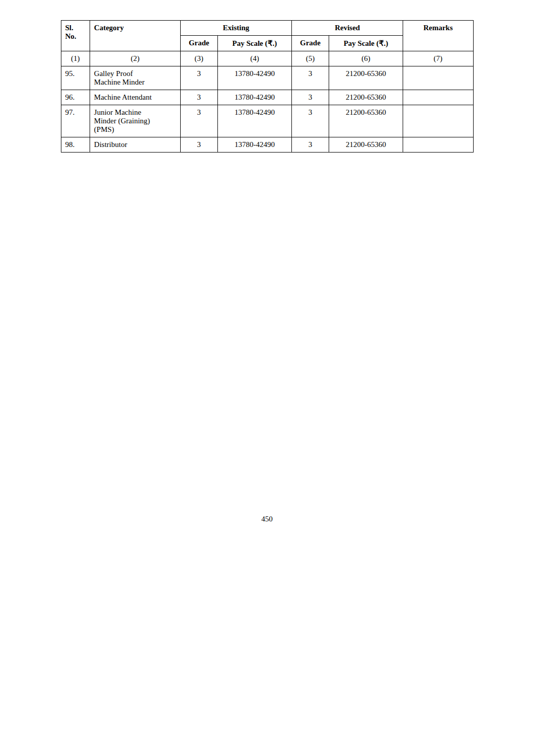| Sl. No. | Category | Existing | Revised | Remarks |
| --- | --- | --- | --- | --- |
| Grade | Pay Scale (₹.) | Grade | Pay Scale (₹.) |
| (1) | (2) | (3) | (4) | (5) | (6) | (7) |
| 95. | Galley Proof Machine Minder | 3 | 13780-42490 | 3 | 21200-65360 | |
| 96. | Machine Attendant | 3 | 13780-42490 | 3 | 21200-65360 | |
| 97. | Junior Machine Minder (Graining) (PMS) | 3 | 13780-42490 | 3 | 21200-65360 | |
| 98. | Distributor | 3 | 13780-42490 | 3 | 21200-65360 | |
450